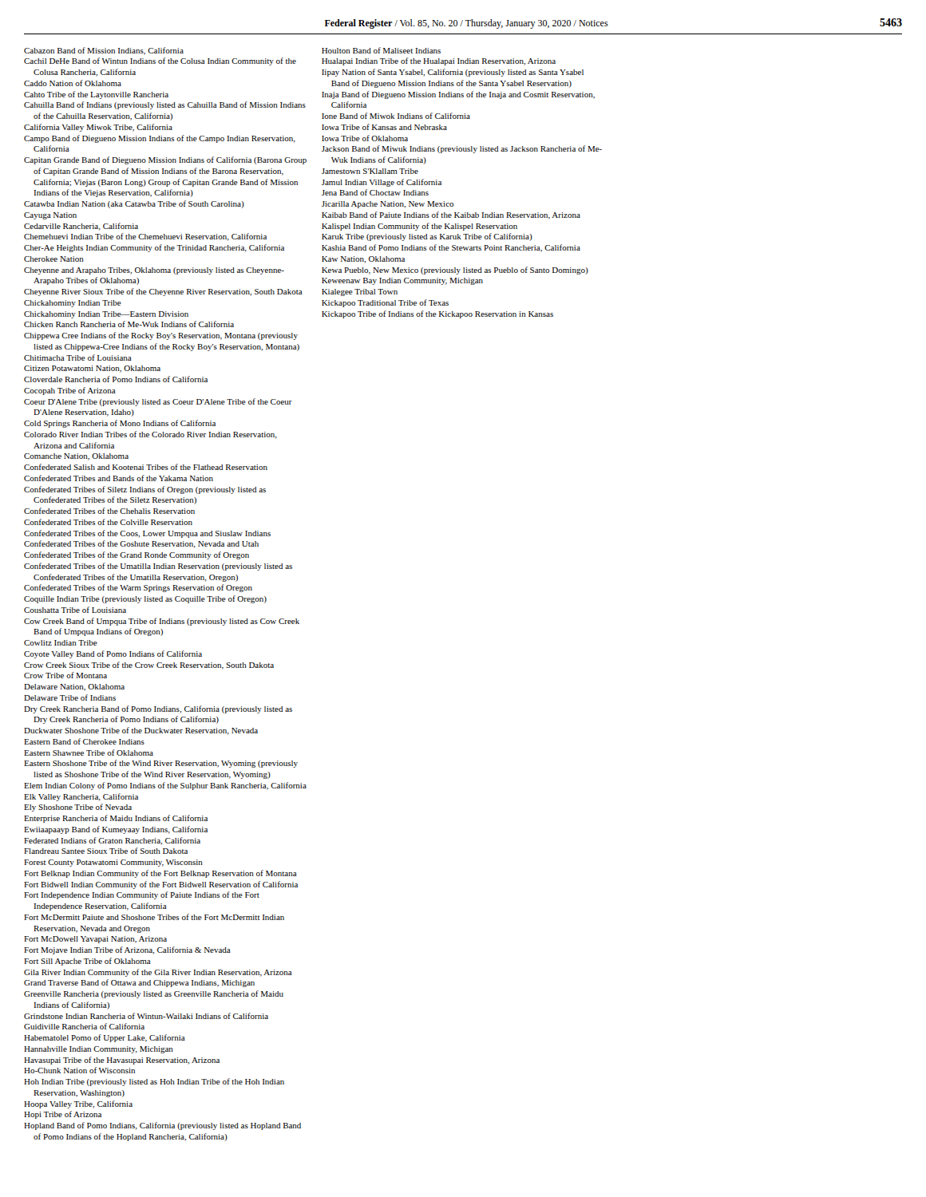Federal Register / Vol. 85, No. 20 / Thursday, January 30, 2020 / Notices
5463
Cabazon Band of Mission Indians, California
Cachil DeHe Band of Wintun Indians of the Colusa Indian Community of the Colusa Rancheria, California
Caddo Nation of Oklahoma
Cahto Tribe of the Laytonville Rancheria
Cahuilla Band of Indians (previously listed as Cahuilla Band of Mission Indians of the Cahuilla Reservation, California)
California Valley Miwok Tribe, California
Campo Band of Diegueno Mission Indians of the Campo Indian Reservation, California
Capitan Grande Band of Diegueno Mission Indians of California (Barona Group of Capitan Grande Band of Mission Indians of the Barona Reservation, California; Viejas (Baron Long) Group of Capitan Grande Band of Mission Indians of the Viejas Reservation, California)
Catawba Indian Nation (aka Catawba Tribe of South Carolina)
Cayuga Nation
Cedarville Rancheria, California
Chemehuevi Indian Tribe of the Chemehuevi Reservation, California
Cher-Ae Heights Indian Community of the Trinidad Rancheria, California
Cherokee Nation
Cheyenne and Arapaho Tribes, Oklahoma (previously listed as Cheyenne-Arapaho Tribes of Oklahoma)
Cheyenne River Sioux Tribe of the Cheyenne River Reservation, South Dakota
Chickahominy Indian Tribe
Chickahominy Indian Tribe—Eastern Division
Chicken Ranch Rancheria of Me-Wuk Indians of California
Chippewa Cree Indians of the Rocky Boy's Reservation, Montana (previously listed as Chippewa-Cree Indians of the Rocky Boy's Reservation, Montana)
Chitimacha Tribe of Louisiana
Citizen Potawatomi Nation, Oklahoma
Cloverdale Rancheria of Pomo Indians of California
Cocopah Tribe of Arizona
Coeur D'Alene Tribe (previously listed as Coeur D'Alene Tribe of the Coeur D'Alene Reservation, Idaho)
Cold Springs Rancheria of Mono Indians of California
Colorado River Indian Tribes of the Colorado River Indian Reservation, Arizona and California
Comanche Nation, Oklahoma
Confederated Salish and Kootenai Tribes of the Flathead Reservation
Confederated Tribes and Bands of the Yakama Nation
Confederated Tribes of Siletz Indians of Oregon (previously listed as Confederated Tribes of the Siletz Reservation)
Confederated Tribes of the Chehalis Reservation
Confederated Tribes of the Colville Reservation
Confederated Tribes of the Coos, Lower Umpqua and Siuslaw Indians
Confederated Tribes of the Goshute Reservation, Nevada and Utah
Confederated Tribes of the Grand Ronde Community of Oregon
Confederated Tribes of the Umatilla Indian Reservation (previously listed as Confederated Tribes of the Umatilla Reservation, Oregon)
Confederated Tribes of the Warm Springs Reservation of Oregon
Coquille Indian Tribe (previously listed as Coquille Tribe of Oregon)
Coushatta Tribe of Louisiana
Cow Creek Band of Umpqua Tribe of Indians (previously listed as Cow Creek Band of Umpqua Indians of Oregon)
Cowlitz Indian Tribe
Coyote Valley Band of Pomo Indians of California
Crow Creek Sioux Tribe of the Crow Creek Reservation, South Dakota
Crow Tribe of Montana
Delaware Nation, Oklahoma
Delaware Tribe of Indians
Dry Creek Rancheria Band of Pomo Indians, California (previously listed as Dry Creek Rancheria of Pomo Indians of California)
Duckwater Shoshone Tribe of the Duckwater Reservation, Nevada
Eastern Band of Cherokee Indians
Eastern Shawnee Tribe of Oklahoma
Eastern Shoshone Tribe of the Wind River Reservation, Wyoming (previously listed as Shoshone Tribe of the Wind River Reservation, Wyoming)
Elem Indian Colony of Pomo Indians of the Sulphur Bank Rancheria, California
Elk Valley Rancheria, California
Ely Shoshone Tribe of Nevada
Enterprise Rancheria of Maidu Indians of California
Ewiiaapaayp Band of Kumeyaay Indians, California
Federated Indians of Graton Rancheria, California
Flandreau Santee Sioux Tribe of South Dakota
Forest County Potawatomi Community, Wisconsin
Fort Belknap Indian Community of the Fort Belknap Reservation of Montana
Fort Bidwell Indian Community of the Fort Bidwell Reservation of California
Fort Independence Indian Community of Paiute Indians of the Fort Independence Reservation, California
Fort McDermitt Paiute and Shoshone Tribes of the Fort McDermitt Indian Reservation, Nevada and Oregon
Fort McDowell Yavapai Nation, Arizona
Fort Mojave Indian Tribe of Arizona, California & Nevada
Fort Sill Apache Tribe of Oklahoma
Gila River Indian Community of the Gila River Indian Reservation, Arizona
Grand Traverse Band of Ottawa and Chippewa Indians, Michigan
Greenville Rancheria (previously listed as Greenville Rancheria of Maidu Indians of California)
Grindstone Indian Rancheria of Wintun-Wailaki Indians of California
Guidiville Rancheria of California
Habematolel Pomo of Upper Lake, California
Hannahville Indian Community, Michigan
Havasupai Tribe of the Havasupai Reservation, Arizona
Ho-Chunk Nation of Wisconsin
Hoh Indian Tribe (previously listed as Hoh Indian Tribe of the Hoh Indian Reservation, Washington)
Hoopa Valley Tribe, California
Hopi Tribe of Arizona
Hopland Band of Pomo Indians, California (previously listed as Hopland Band of Pomo Indians of the Hopland Rancheria, California)
Houlton Band of Maliseet Indians
Hualapai Indian Tribe of the Hualapai Indian Reservation, Arizona
Iipay Nation of Santa Ysabel, California (previously listed as Santa Ysabel Band of Diegueno Mission Indians of the Santa Ysabel Reservation)
Inaja Band of Diegueno Mission Indians of the Inaja and Cosmit Reservation, California
Ione Band of Miwok Indians of California
Iowa Tribe of Kansas and Nebraska
Iowa Tribe of Oklahoma
Jackson Band of Miwuk Indians (previously listed as Jackson Rancheria of Me-Wuk Indians of California)
Jamestown S'Klallam Tribe
Jamul Indian Village of California
Jena Band of Choctaw Indians
Jicarilla Apache Nation, New Mexico
Kaibab Band of Paiute Indians of the Kaibab Indian Reservation, Arizona
Kalispel Indian Community of the Kalispel Reservation
Karuk Tribe (previously listed as Karuk Tribe of California)
Kashia Band of Pomo Indians of the Stewarts Point Rancheria, California
Kaw Nation, Oklahoma
Kewa Pueblo, New Mexico (previously listed as Pueblo of Santo Domingo)
Keweenaw Bay Indian Community, Michigan
Kialegee Tribal Town
Kickapoo Traditional Tribe of Texas
Kickapoo Tribe of Indians of the Kickapoo Reservation in Kansas